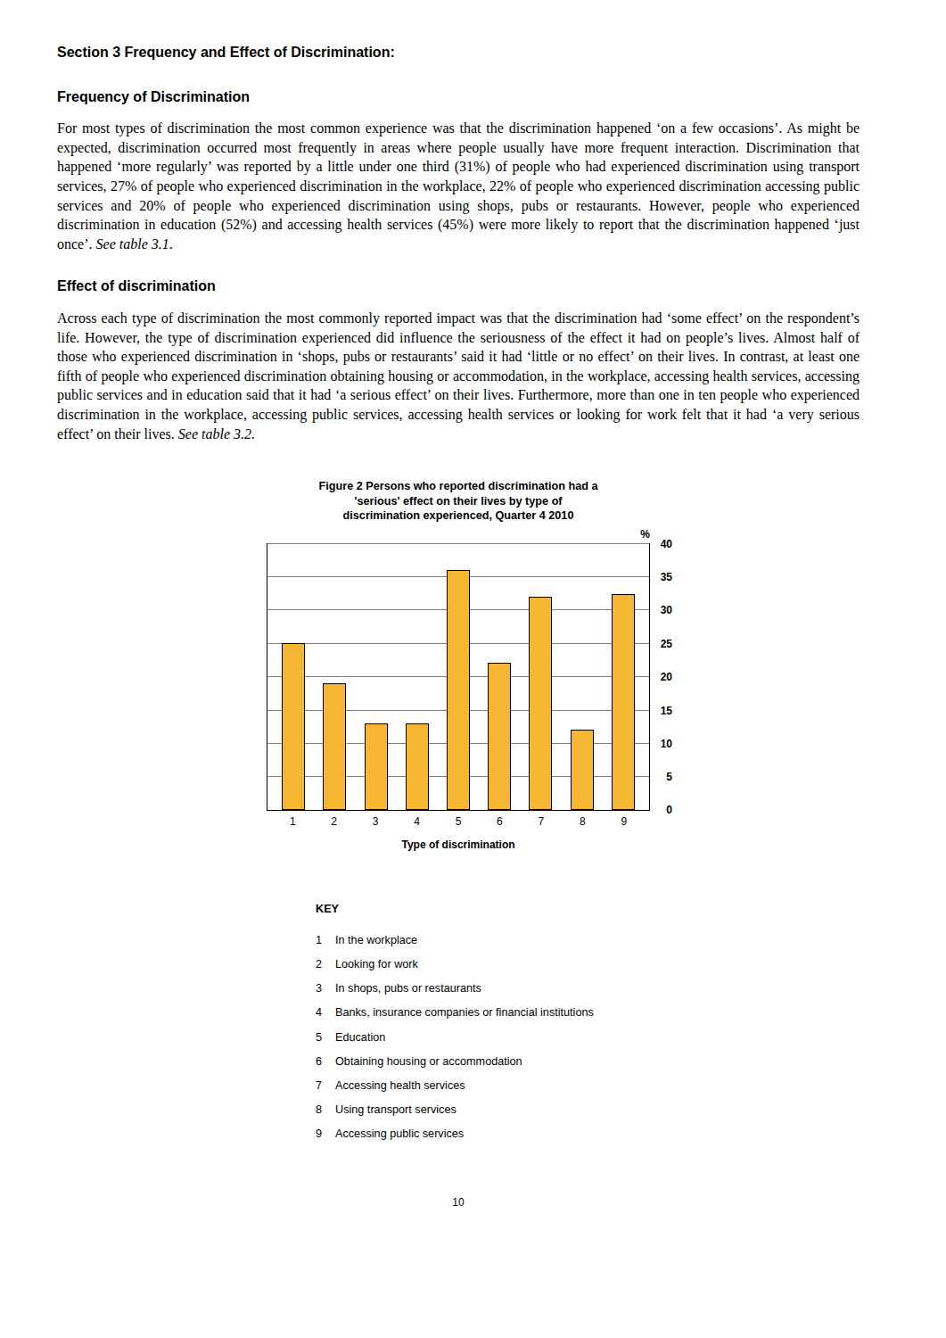Section 3 Frequency and Effect of Discrimination:
Frequency of Discrimination
For most types of discrimination the most common experience was that the discrimination happened ‘on a few occasions’. As might be expected, discrimination occurred most frequently in areas where people usually have more frequent interaction. Discrimination that happened ‘more regularly’ was reported by a little under one third (31%) of people who had experienced discrimination using transport services, 27% of people who experienced discrimination in the workplace, 22% of people who experienced discrimination accessing public services and 20% of people who experienced discrimination using shops, pubs or restaurants. However, people who experienced discrimination in education (52%) and accessing health services (45%) were more likely to report that the discrimination happened ‘just once’. See table 3.1.
Effect of discrimination
Across each type of discrimination the most commonly reported impact was that the discrimination had ‘some effect’ on the respondent’s life. However, the type of discrimination experienced did influence the seriousness of the effect it had on people’s lives. Almost half of those who experienced discrimination in ‘shops, pubs or restaurants’ said it had ‘little or no effect’ on their lives. In contrast, at least one fifth of people who experienced discrimination obtaining housing or accommodation, in the workplace, accessing health services, accessing public services and in education said that it had ‘a serious effect’ on their lives. Furthermore, more than one in ten people who experienced discrimination in the workplace, accessing public services, accessing health services or looking for work felt that it had ‘a very serious effect’ on their lives. See table 3.2.
Figure 2 Persons who reported discrimination had a
'serious' effect on their lives by type of
discrimination experienced, Quarter 4 2010
%
40
35
30
25
20
15
10
5
0
123456789
Type of discrimination
KEY
1 In the workplace
2 Looking for work
3 In shops, pubs or restaurants
4 Banks, insurance companies or financial institutions
5 Education
6 Obtaining housing or accommodation
7 Accessing health services
8 Using transport services
9 Accessing public services
10